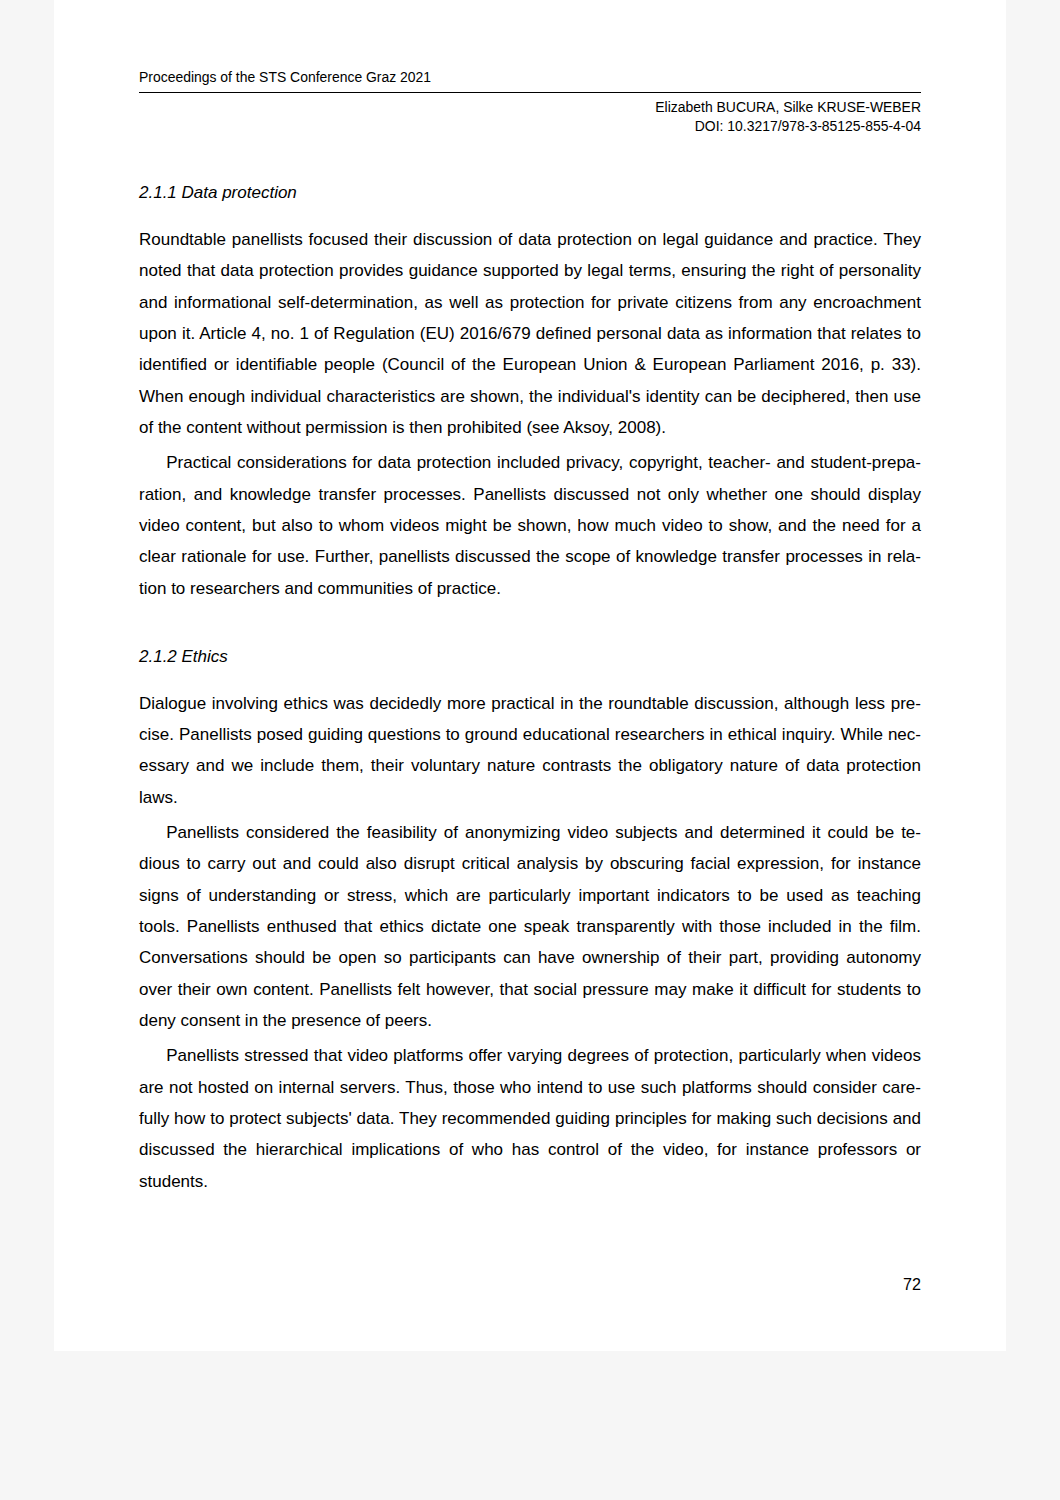Proceedings of the STS Conference Graz 2021
Elizabeth BUCURA, Silke KRUSE-WEBER
DOI: 10.3217/978-3-85125-855-4-04
2.1.1 Data protection
Roundtable panellists focused their discussion of data protection on legal guidance and practice. They noted that data protection provides guidance supported by legal terms, ensuring the right of personality and informational self-determination, as well as protection for private citizens from any encroachment upon it. Article 4, no. 1 of Regulation (EU) 2016/679 defined personal data as information that relates to identified or identifiable people (Council of the European Union & European Parliament 2016, p. 33). When enough individual characteristics are shown, the individual's identity can be deciphered, then use of the content without permission is then prohibited (see Aksoy, 2008).
Practical considerations for data protection included privacy, copyright, teacher- and student-preparation, and knowledge transfer processes. Panellists discussed not only whether one should display video content, but also to whom videos might be shown, how much video to show, and the need for a clear rationale for use. Further, panellists discussed the scope of knowledge transfer processes in relation to researchers and communities of practice.
2.1.2 Ethics
Dialogue involving ethics was decidedly more practical in the roundtable discussion, although less precise. Panellists posed guiding questions to ground educational researchers in ethical inquiry. While necessary and we include them, their voluntary nature contrasts the obligatory nature of data protection laws.
Panellists considered the feasibility of anonymizing video subjects and determined it could be tedious to carry out and could also disrupt critical analysis by obscuring facial expression, for instance signs of understanding or stress, which are particularly important indicators to be used as teaching tools. Panellists enthused that ethics dictate one speak transparently with those included in the film. Conversations should be open so participants can have ownership of their part, providing autonomy over their own content. Panellists felt however, that social pressure may make it difficult for students to deny consent in the presence of peers.
Panellists stressed that video platforms offer varying degrees of protection, particularly when videos are not hosted on internal servers. Thus, those who intend to use such platforms should consider carefully how to protect subjects' data. They recommended guiding principles for making such decisions and discussed the hierarchical implications of who has control of the video, for instance professors or students.
72